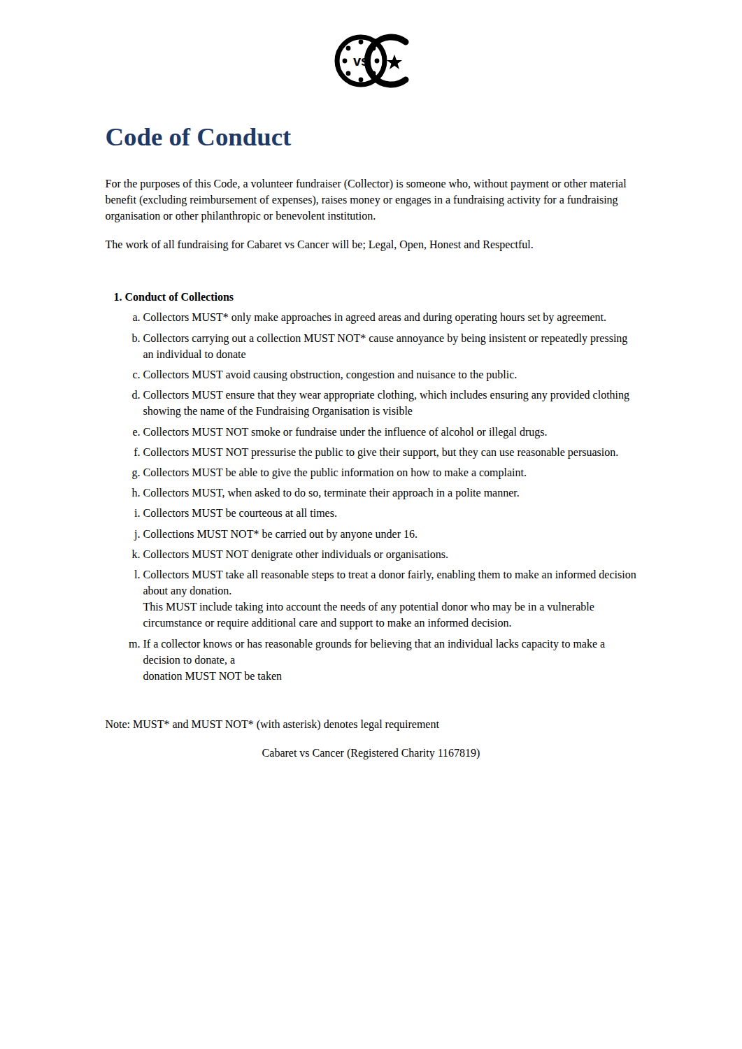Cabaret vs Cancer logo vs
Code of Conduct
For the purposes of this Code, a volunteer fundraiser (Collector) is someone who, without payment or other material benefit (excluding reimbursement of expenses), raises money or engages in a fundraising activity for a fundraising organisation or other philanthropic or benevolent institution.
The work of all fundraising for Cabaret vs Cancer will be; Legal, Open, Honest and Respectful.
Conduct of Collections
Collectors MUST* only make approaches in agreed areas and during operating hours set by agreement.
Collectors carrying out a collection MUST NOT* cause annoyance by being insistent or repeatedly pressing an individual to donate
Collectors MUST avoid causing obstruction, congestion and nuisance to the public.
Collectors MUST ensure that they wear appropriate clothing, which includes ensuring any provided clothing showing the name of the Fundraising Organisation is visible
Collectors MUST NOT smoke or fundraise under the influence of alcohol or illegal drugs.
Collectors MUST NOT pressurise the public to give their support, but they can use reasonable persuasion.
Collectors MUST be able to give the public information on how to make a complaint.
Collectors MUST, when asked to do so, terminate their approach in a polite manner.
Collectors MUST be courteous at all times.
Collections MUST NOT* be carried out by anyone under 16.
Collectors MUST NOT denigrate other individuals or organisations.
Collectors MUST take all reasonable steps to treat a donor fairly, enabling them to make an informed decision about any donation.
This MUST include taking into account the needs of any potential donor who may be in a vulnerable circumstance or require additional care and support to make an informed decision.
If a collector knows or has reasonable grounds for believing that an individual lacks capacity to make a decision to donate, a
donation MUST NOT be taken
Note: MUST* and MUST NOT* (with asterisk) denotes legal requirement
Cabaret vs Cancer (Registered Charity 1167819)